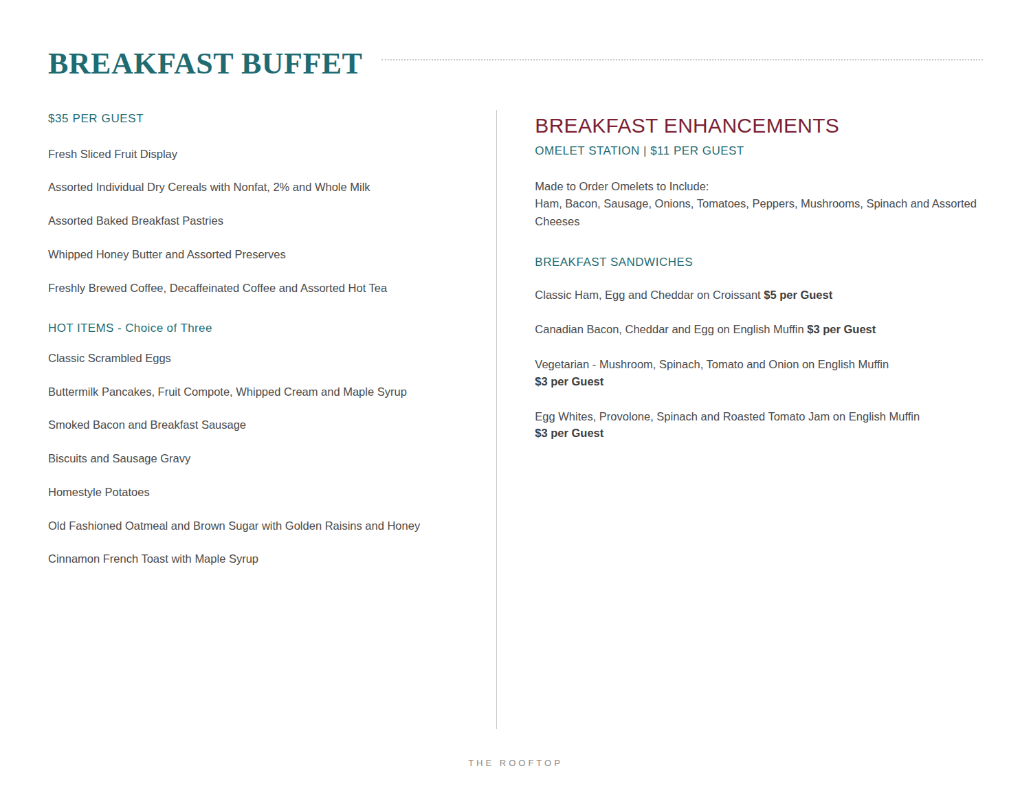BREAKFAST BUFFET
$35 PER GUEST
Fresh Sliced Fruit Display
Assorted Individual Dry Cereals with Nonfat, 2% and Whole Milk
Assorted Baked Breakfast Pastries
Whipped Honey Butter and Assorted Preserves
Freshly Brewed Coffee, Decaffeinated Coffee and Assorted Hot Tea
HOT ITEMS - Choice of Three
Classic Scrambled Eggs
Buttermilk Pancakes, Fruit Compote, Whipped Cream and Maple Syrup
Smoked Bacon and Breakfast Sausage
Biscuits and Sausage Gravy
Homestyle Potatoes
Old Fashioned Oatmeal and Brown Sugar with Golden Raisins and Honey
Cinnamon French Toast with Maple Syrup
BREAKFAST ENHANCEMENTS
OMELET STATION | $11 PER GUEST
Made to Order Omelets to Include:
Ham, Bacon, Sausage, Onions, Tomatoes, Peppers, Mushrooms, Spinach and Assorted Cheeses
BREAKFAST SANDWICHES
Classic Ham, Egg and Cheddar on Croissant $5 per Guest
Canadian Bacon, Cheddar and Egg on English Muffin $3 per Guest
Vegetarian - Mushroom, Spinach, Tomato and Onion on English Muffin
$3 per Guest
Egg Whites, Provolone, Spinach and Roasted Tomato Jam on English Muffin
$3 per Guest
THE ROOFTOP